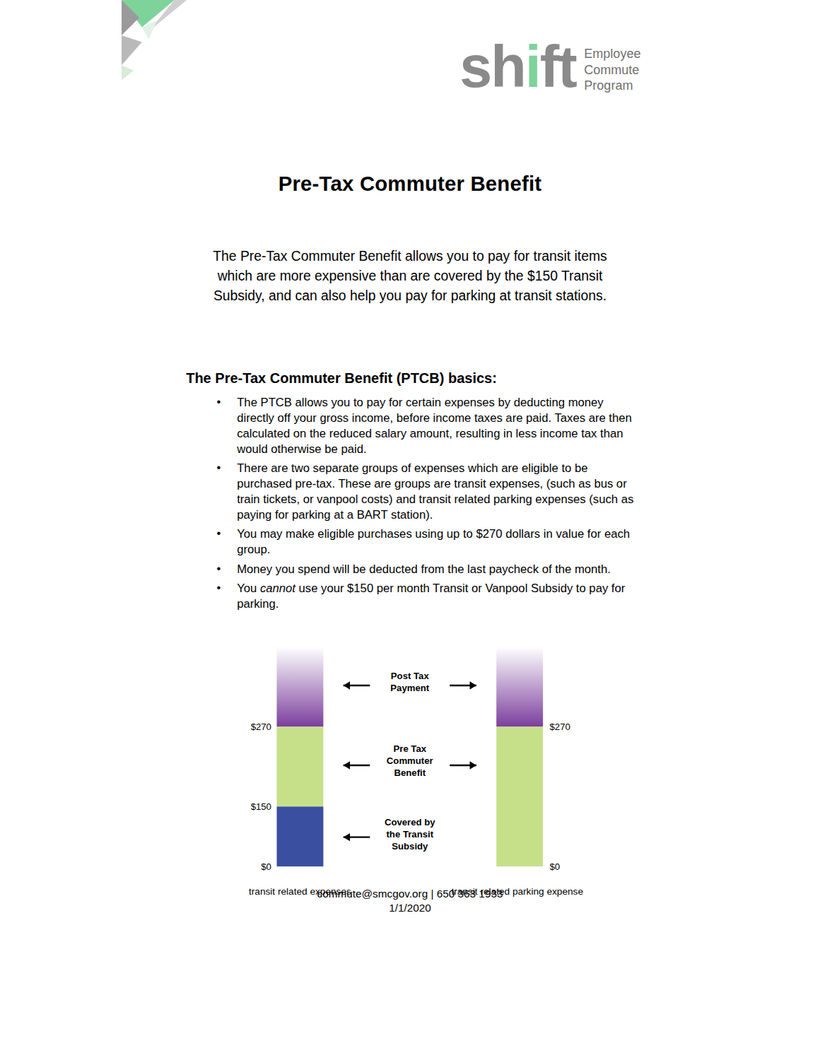sh ift
Employee
Commute
Program
Pre-Tax Commuter Benefit
The Pre-Tax Commuter Benefit allows you to pay for transit items which are more expensive than are covered by the $150 Transit Subsidy, and can also help you pay for parking at transit stations.
The Pre-Tax Commuter Benefit (PTCB) basics:
The PTCB allows you to pay for certain expenses by deducting money directly off your gross income, before income taxes are paid. Taxes are then calculated on the reduced salary amount, resulting in less income tax than would otherwise be paid.
There are two separate groups of expenses which are eligible to be purchased pre-tax. These are groups are transit expenses, (such as bus or train tickets, or vanpool costs) and transit related parking expenses (such as paying for parking at a BART station).
You may make eligible purchases using up to $270 dollars in value for each group.
Money you spend will be deducted from the last paycheck of the month.
You cannot use your $150 per month Transit or Vanpool Subsidy to pay for parking.
$270 $150 $0 $270 $0 Post Tax Payment Pre Tax Commuter Benefit Covered by the Transit Subsidy transit related expenses transit related parking expenses
commute@smcgov.org | 650 363 1933
1/1/2020